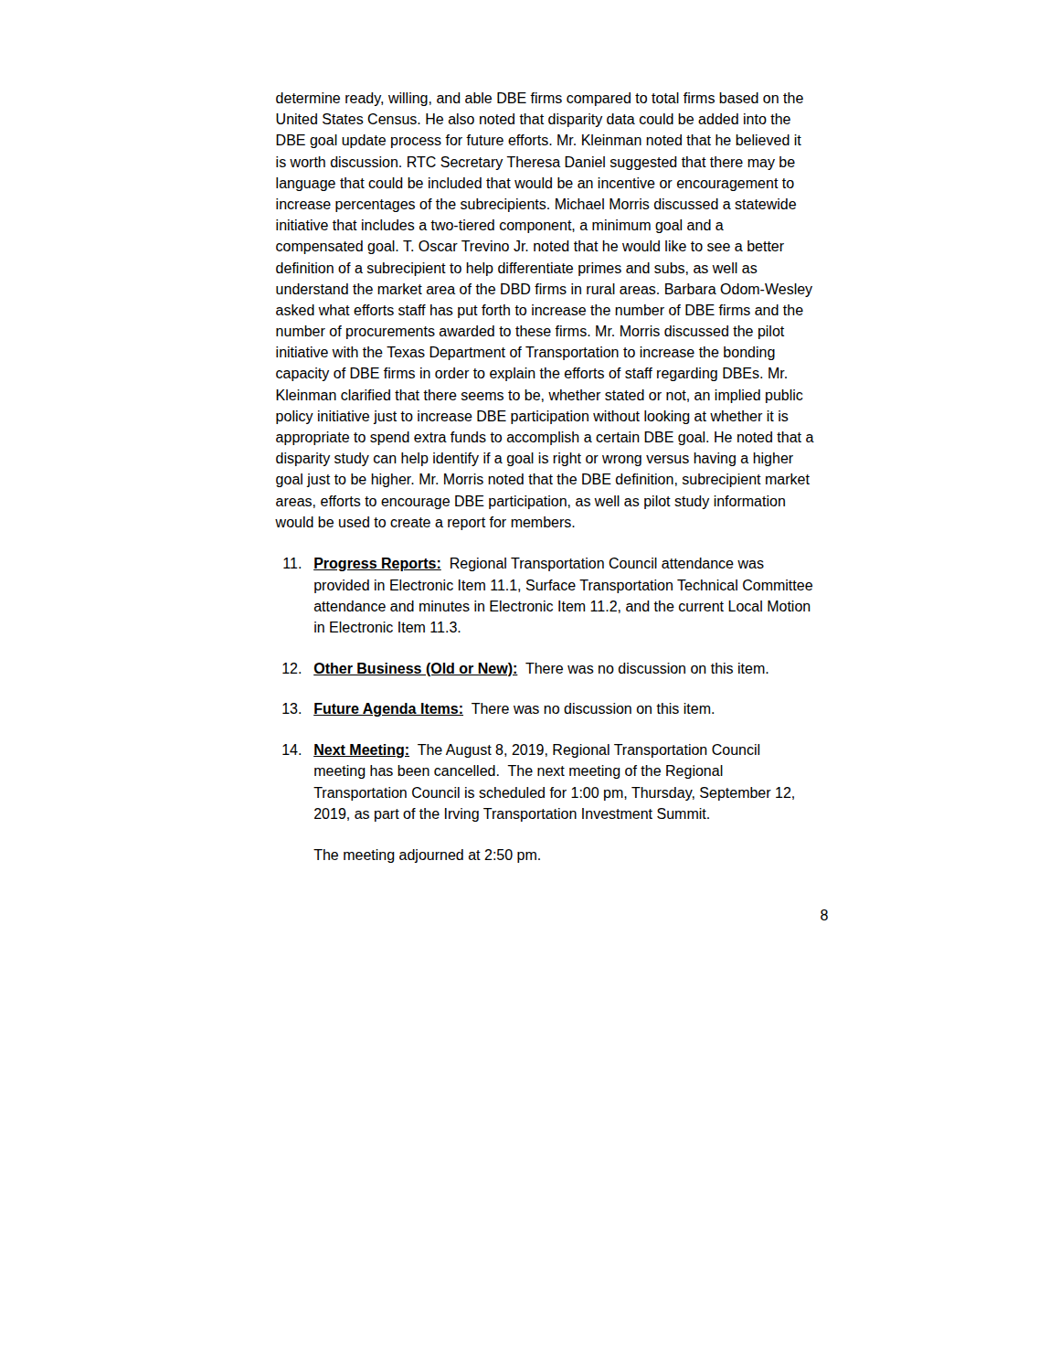determine ready, willing, and able DBE firms compared to total firms based on the United States Census. He also noted that disparity data could be added into the DBE goal update process for future efforts. Mr. Kleinman noted that he believed it is worth discussion. RTC Secretary Theresa Daniel suggested that there may be language that could be included that would be an incentive or encouragement to increase percentages of the subrecipients. Michael Morris discussed a statewide initiative that includes a two-tiered component, a minimum goal and a compensated goal. T. Oscar Trevino Jr. noted that he would like to see a better definition of a subrecipient to help differentiate primes and subs, as well as understand the market area of the DBD firms in rural areas. Barbara Odom-Wesley asked what efforts staff has put forth to increase the number of DBE firms and the number of procurements awarded to these firms. Mr. Morris discussed the pilot initiative with the Texas Department of Transportation to increase the bonding capacity of DBE firms in order to explain the efforts of staff regarding DBEs. Mr. Kleinman clarified that there seems to be, whether stated or not, an implied public policy initiative just to increase DBE participation without looking at whether it is appropriate to spend extra funds to accomplish a certain DBE goal. He noted that a disparity study can help identify if a goal is right or wrong versus having a higher goal just to be higher. Mr. Morris noted that the DBE definition, subrecipient market areas, efforts to encourage DBE participation, as well as pilot study information would be used to create a report for members.
11. Progress Reports: Regional Transportation Council attendance was provided in Electronic Item 11.1, Surface Transportation Technical Committee attendance and minutes in Electronic Item 11.2, and the current Local Motion in Electronic Item 11.3.
12. Other Business (Old or New): There was no discussion on this item.
13. Future Agenda Items: There was no discussion on this item.
14. Next Meeting: The August 8, 2019, Regional Transportation Council meeting has been cancelled. The next meeting of the Regional Transportation Council is scheduled for 1:00 pm, Thursday, September 12, 2019, as part of the Irving Transportation Investment Summit.
The meeting adjourned at 2:50 pm.
8